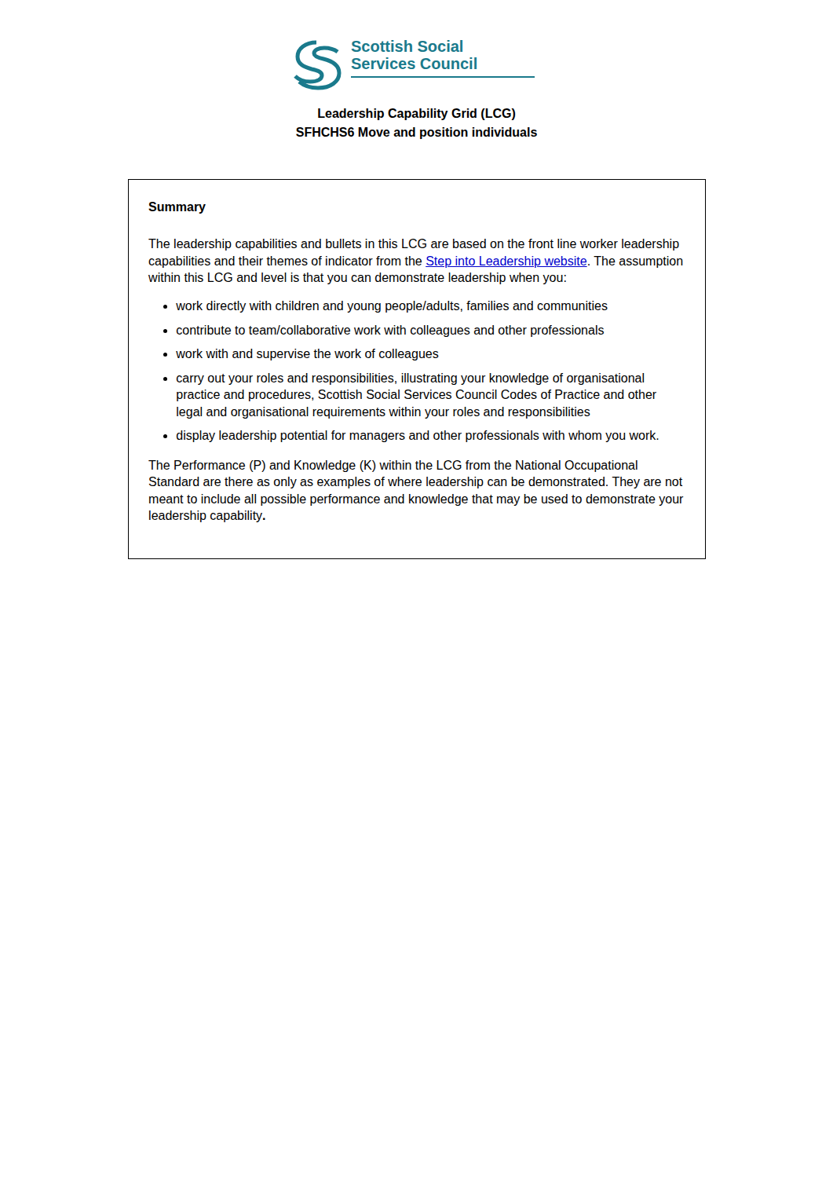Scottish Social Services Council
Leadership Capability Grid (LCG)
SFHCHS6 Move and position individuals
Summary
The leadership capabilities and bullets in this LCG are based on the front line worker leadership capabilities and their themes of indicator from the Step into Leadership website. The assumption within this LCG and level is that you can demonstrate leadership when you:
work directly with children and young people/adults, families and communities
contribute to team/collaborative work with colleagues and other professionals
work with and supervise the work of colleagues
carry out your roles and responsibilities, illustrating your knowledge of organisational practice and procedures, Scottish Social Services Council Codes of Practice and other legal and organisational requirements within your roles and responsibilities
display leadership potential for managers and other professionals with whom you work.
The Performance (P) and Knowledge (K) within the LCG from the National Occupational Standard are there as only as examples of where leadership can be demonstrated. They are not meant to include all possible performance and knowledge that may be used to demonstrate your leadership capability.